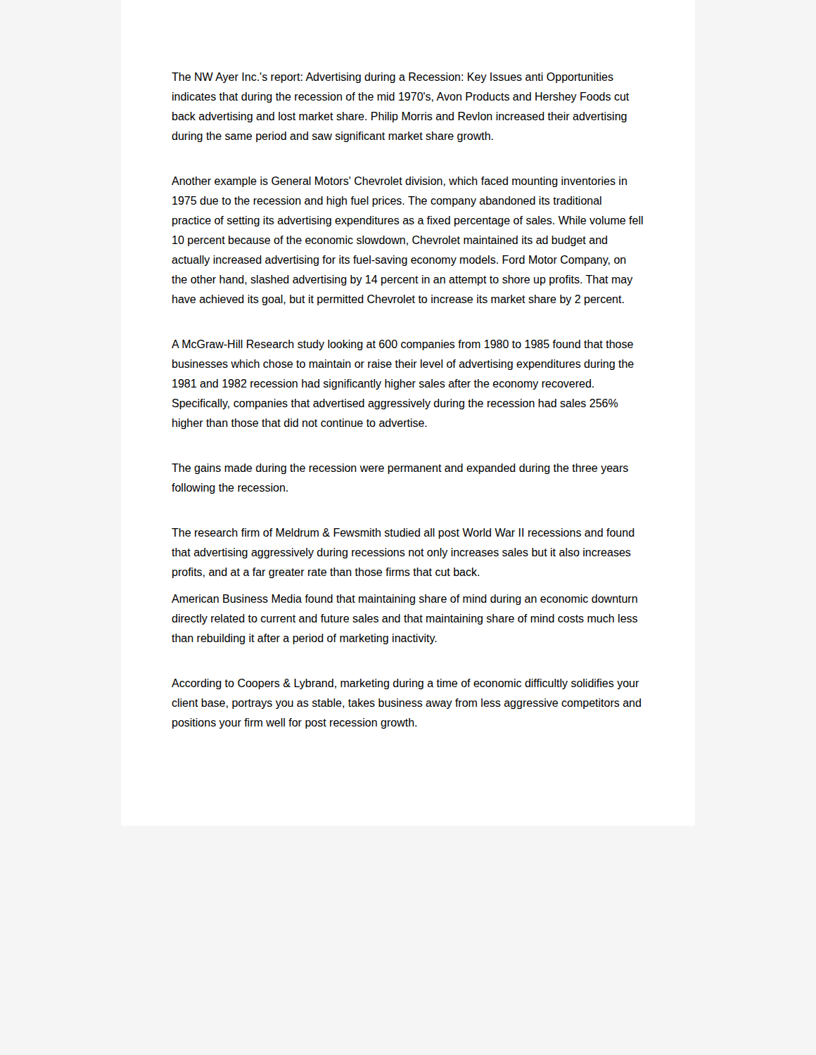The NW Ayer Inc.'s report: Advertising during a Recession: Key Issues anti Opportunities indicates that during the recession of the mid 1970's, Avon Products and Hershey Foods cut back advertising and lost market share. Philip Morris and Revlon increased their advertising during the same period and saw significant market share growth.
Another example is General Motors' Chevrolet division, which faced mounting inventories in 1975 due to the recession and high fuel prices. The company abandoned its traditional practice of setting its advertising expenditures as a fixed percentage of sales. While volume fell 10 percent because of the economic slowdown, Chevrolet maintained its ad budget and actually increased advertising for its fuel-saving economy models. Ford Motor Company, on the other hand, slashed advertising by 14 percent in an attempt to shore up profits. That may have achieved its goal, but it permitted Chevrolet to increase its market share by 2 percent.
A McGraw-Hill Research study looking at 600 companies from 1980 to 1985 found that those businesses which chose to maintain or raise their level of advertising expenditures during the 1981 and 1982 recession had significantly higher sales after the economy recovered. Specifically, companies that advertised aggressively during the recession had sales 256% higher than those that did not continue to advertise.
The gains made during the recession were permanent and expanded during the three years following the recession.
The research firm of Meldrum & Fewsmith studied all post World War II recessions and found that advertising aggressively during recessions not only increases sales but it also increases profits, and at a far greater rate than those firms that cut back.
American Business Media found that maintaining share of mind during an economic downturn directly related to current and future sales and that maintaining share of mind costs much less than rebuilding it after a period of marketing inactivity.
According to Coopers & Lybrand, marketing during a time of economic difficultly solidifies your client base, portrays you as stable, takes business away from less aggressive competitors and positions your firm well for post recession growth.